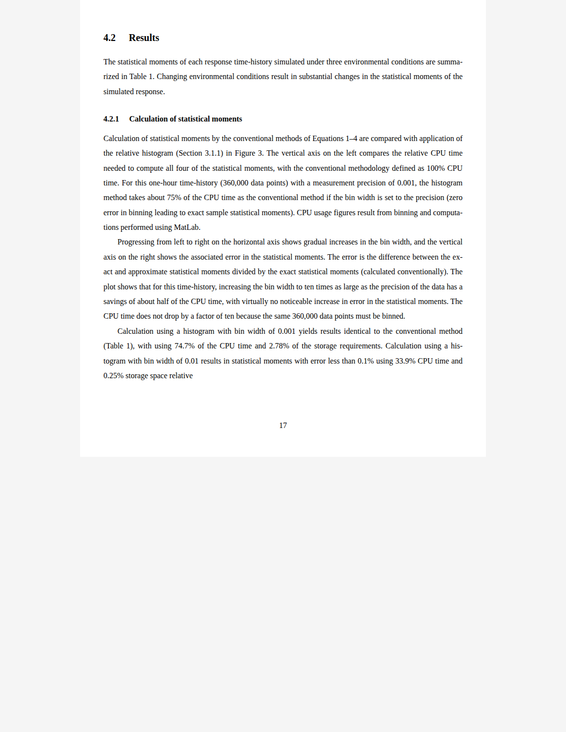4.2 Results
The statistical moments of each response time-history simulated under three environmental conditions are summarized in Table 1. Changing environmental conditions result in substantial changes in the statistical moments of the simulated response.
4.2.1 Calculation of statistical moments
Calculation of statistical moments by the conventional methods of Equations 1–4 are compared with application of the relative histogram (Section 3.1.1) in Figure 3. The vertical axis on the left compares the relative CPU time needed to compute all four of the statistical moments, with the conventional methodology defined as 100% CPU time. For this one-hour time-history (360,000 data points) with a measurement precision of 0.001, the histogram method takes about 75% of the CPU time as the conventional method if the bin width is set to the precision (zero error in binning leading to exact sample statistical moments). CPU usage figures result from binning and computations performed using MatLab.
Progressing from left to right on the horizontal axis shows gradual increases in the bin width, and the vertical axis on the right shows the associated error in the statistical moments. The error is the difference between the exact and approximate statistical moments divided by the exact statistical moments (calculated conventionally). The plot shows that for this time-history, increasing the bin width to ten times as large as the precision of the data has a savings of about half of the CPU time, with virtually no noticeable increase in error in the statistical moments. The CPU time does not drop by a factor of ten because the same 360,000 data points must be binned.
Calculation using a histogram with bin width of 0.001 yields results identical to the conventional method (Table 1), with using 74.7% of the CPU time and 2.78% of the storage requirements. Calculation using a histogram with bin width of 0.01 results in statistical moments with error less than 0.1% using 33.9% CPU time and 0.25% storage space relative
17